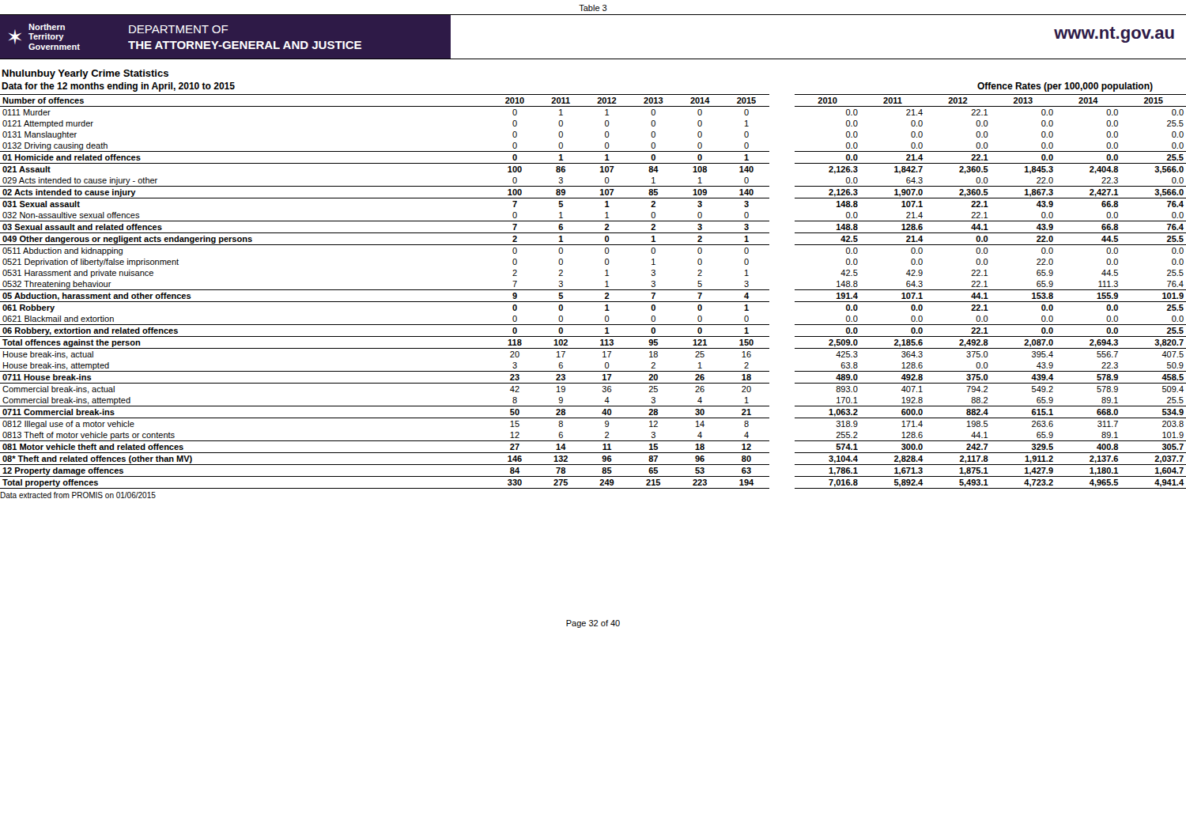Table 3
✶
Northern
Territory
Government
DEPARTMENT OF
THE ATTORNEY-GENERAL AND JUSTICE
www.nt.gov.au
Nhulunbuy Yearly Crime Statistics
Data for the 12 months ending in April, 2010 to 2015
Offence Rates (per 100,000 population)
| Number of offences | 2010 | 2011 | 2012 | 2013 | 2014 | 2015 | | 2010 | 2011 | 2012 | 2013 | 2014 | 2015 |
| --- | --- | --- | --- | --- | --- | --- | --- | --- | --- | --- | --- | --- | --- |
| 0111 Murder | 0 | 1 | 1 | 0 | 0 | 0 | | 0.0 | 21.4 | 22.1 | 0.0 | 0.0 | 0.0 |
| 0121 Attempted murder | 0 | 0 | 0 | 0 | 0 | 1 | | 0.0 | 0.0 | 0.0 | 0.0 | 0.0 | 25.5 |
| 0131 Manslaughter | 0 | 0 | 0 | 0 | 0 | 0 | | 0.0 | 0.0 | 0.0 | 0.0 | 0.0 | 0.0 |
| 0132 Driving causing death | 0 | 0 | 0 | 0 | 0 | 0 | | 0.0 | 0.0 | 0.0 | 0.0 | 0.0 | 0.0 |
| 01 Homicide and related offences | 0 | 1 | 1 | 0 | 0 | 1 | | 0.0 | 21.4 | 22.1 | 0.0 | 0.0 | 25.5 |
| 021 Assault | 100 | 86 | 107 | 84 | 108 | 140 | | 2,126.3 | 1,842.7 | 2,360.5 | 1,845.3 | 2,404.8 | 3,566.0 |
| 029 Acts intended to cause injury - other | 0 | 3 | 0 | 1 | 1 | 0 | | 0.0 | 64.3 | 0.0 | 22.0 | 22.3 | 0.0 |
| 02 Acts intended to cause injury | 100 | 89 | 107 | 85 | 109 | 140 | | 2,126.3 | 1,907.0 | 2,360.5 | 1,867.3 | 2,427.1 | 3,566.0 |
| 031 Sexual assault | 7 | 5 | 1 | 2 | 3 | 3 | | 148.8 | 107.1 | 22.1 | 43.9 | 66.8 | 76.4 |
| 032 Non-assaultive sexual offences | 0 | 1 | 1 | 0 | 0 | 0 | | 0.0 | 21.4 | 22.1 | 0.0 | 0.0 | 0.0 |
| 03 Sexual assault and related offences | 7 | 6 | 2 | 2 | 3 | 3 | | 148.8 | 128.6 | 44.1 | 43.9 | 66.8 | 76.4 |
| 049 Other dangerous or negligent acts endangering persons | 2 | 1 | 0 | 1 | 2 | 1 | | 42.5 | 21.4 | 0.0 | 22.0 | 44.5 | 25.5 |
| 0511 Abduction and kidnapping | 0 | 0 | 0 | 0 | 0 | 0 | | 0.0 | 0.0 | 0.0 | 0.0 | 0.0 | 0.0 |
| 0521 Deprivation of liberty/false imprisonment | 0 | 0 | 0 | 1 | 0 | 0 | | 0.0 | 0.0 | 0.0 | 22.0 | 0.0 | 0.0 |
| 0531 Harassment and private nuisance | 2 | 2 | 1 | 3 | 2 | 1 | | 42.5 | 42.9 | 22.1 | 65.9 | 44.5 | 25.5 |
| 0532 Threatening behaviour | 7 | 3 | 1 | 3 | 5 | 3 | | 148.8 | 64.3 | 22.1 | 65.9 | 111.3 | 76.4 |
| 05 Abduction, harassment and other offences | 9 | 5 | 2 | 7 | 7 | 4 | | 191.4 | 107.1 | 44.1 | 153.8 | 155.9 | 101.9 |
| 061 Robbery | 0 | 0 | 1 | 0 | 0 | 1 | | 0.0 | 0.0 | 22.1 | 0.0 | 0.0 | 25.5 |
| 0621 Blackmail and extortion | 0 | 0 | 0 | 0 | 0 | 0 | | 0.0 | 0.0 | 0.0 | 0.0 | 0.0 | 0.0 |
| 06 Robbery, extortion and related offences | 0 | 0 | 1 | 0 | 0 | 1 | | 0.0 | 0.0 | 22.1 | 0.0 | 0.0 | 25.5 |
| Total offences against the person | 118 | 102 | 113 | 95 | 121 | 150 | | 2,509.0 | 2,185.6 | 2,492.8 | 2,087.0 | 2,694.3 | 3,820.7 |
| House break-ins, actual | 20 | 17 | 17 | 18 | 25 | 16 | | 425.3 | 364.3 | 375.0 | 395.4 | 556.7 | 407.5 |
| House break-ins, attempted | 3 | 6 | 0 | 2 | 1 | 2 | | 63.8 | 128.6 | 0.0 | 43.9 | 22.3 | 50.9 |
| 0711 House break-ins | 23 | 23 | 17 | 20 | 26 | 18 | | 489.0 | 492.8 | 375.0 | 439.4 | 578.9 | 458.5 |
| Commercial break-ins, actual | 42 | 19 | 36 | 25 | 26 | 20 | | 893.0 | 407.1 | 794.2 | 549.2 | 578.9 | 509.4 |
| Commercial break-ins, attempted | 8 | 9 | 4 | 3 | 4 | 1 | | 170.1 | 192.8 | 88.2 | 65.9 | 89.1 | 25.5 |
| 0711 Commercial break-ins | 50 | 28 | 40 | 28 | 30 | 21 | | 1,063.2 | 600.0 | 882.4 | 615.1 | 668.0 | 534.9 |
| 0812 Illegal use of a motor vehicle | 15 | 8 | 9 | 12 | 14 | 8 | | 318.9 | 171.4 | 198.5 | 263.6 | 311.7 | 203.8 |
| 0813 Theft of motor vehicle parts or contents | 12 | 6 | 2 | 3 | 4 | 4 | | 255.2 | 128.6 | 44.1 | 65.9 | 89.1 | 101.9 |
| 081 Motor vehicle theft and related offences | 27 | 14 | 11 | 15 | 18 | 12 | | 574.1 | 300.0 | 242.7 | 329.5 | 400.8 | 305.7 |
| 08* Theft and related offences (other than MV) | 146 | 132 | 96 | 87 | 96 | 80 | | 3,104.4 | 2,828.4 | 2,117.8 | 1,911.2 | 2,137.6 | 2,037.7 |
| 12 Property damage offences | 84 | 78 | 85 | 65 | 53 | 63 | | 1,786.1 | 1,671.3 | 1,875.1 | 1,427.9 | 1,180.1 | 1,604.7 |
| Total property offences | 330 | 275 | 249 | 215 | 223 | 194 | | 7,016.8 | 5,892.4 | 5,493.1 | 4,723.2 | 4,965.5 | 4,941.4 |
Data extracted from PROMIS on 01/06/2015
Page 32 of 40